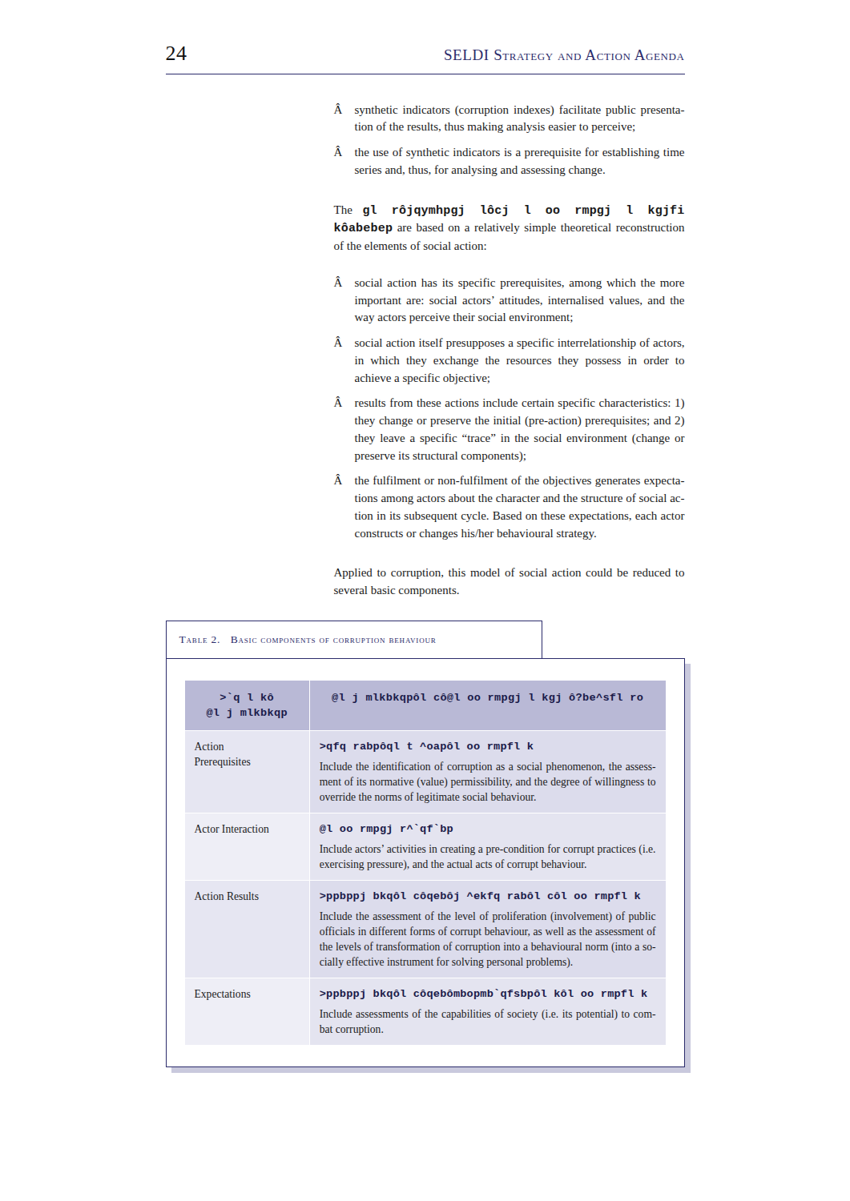24
SELDI Strategy and Action Agenda
synthetic indicators (corruption indexes) facilitate public presentation of the results, thus making analysis easier to perceive;
the use of synthetic indicators is a prerequisite for establishing time series and, thus, for analysing and assessing change.
The gl rôjqymhpgj lôcj l oo rmpgj l kgjfi kôabebep are based on a relatively simple theoretical reconstruction of the elements of social action:
social action has its specific prerequisites, among which the more important are: social actors’ attitudes, internalised values, and the way actors perceive their social environment;
social action itself presupposes a specific interrelationship of actors, in which they exchange the resources they possess in order to achieve a specific objective;
results from these actions include certain specific characteristics: 1) they change or preserve the initial (pre-action) prerequisites; and 2) they leave a specific “trace” in the social environment (change or preserve its structural components);
the fulfilment or non-fulfilment of the objectives generates expectations among actors about the character and the structure of social action in its subsequent cycle. Based on these expectations, each actor constructs or changes his/her behavioural strategy.
Applied to corruption, this model of social action could be reduced to several basic components.
Table 2. Basic components of corruption behaviour
| >`q l kô @l j mlkbkqp | @l j mlkbkqpôl cô@l oo rmpgj l kgj ô?be^sfl ro |
| --- | --- |
| Action Prerequisites | >qfq rabpôql t ^oapôl oo rmpfl k Include the identification of corruption as a social phenomenon, the assessment of its normative (value) permissibility, and the degree of willingness to override the norms of legitimate social behaviour. |
| Actor Interaction | @l oo rmpgj r^`qf`bp Include actors’ activities in creating a pre-condition for corrupt practices (i.e. exercising pressure), and the actual acts of corrupt behaviour. |
| Action Results | >ppbppj bkqôl côqebôj ^ekfq rabôl côl oo rmpfl k Include the assessment of the level of proliferation (involvement) of public officials in different forms of corrupt behaviour, as well as the assessment of the levels of transformation of corruption into a behavioural norm (into a socially effective instrument for solving personal problems). |
| Expectations | >ppbppj bkqôl côqebômbopmb`qfsbpôl kôl oo rmpfl k Include assessments of the capabilities of society (i.e. its potential) to combat corruption. |